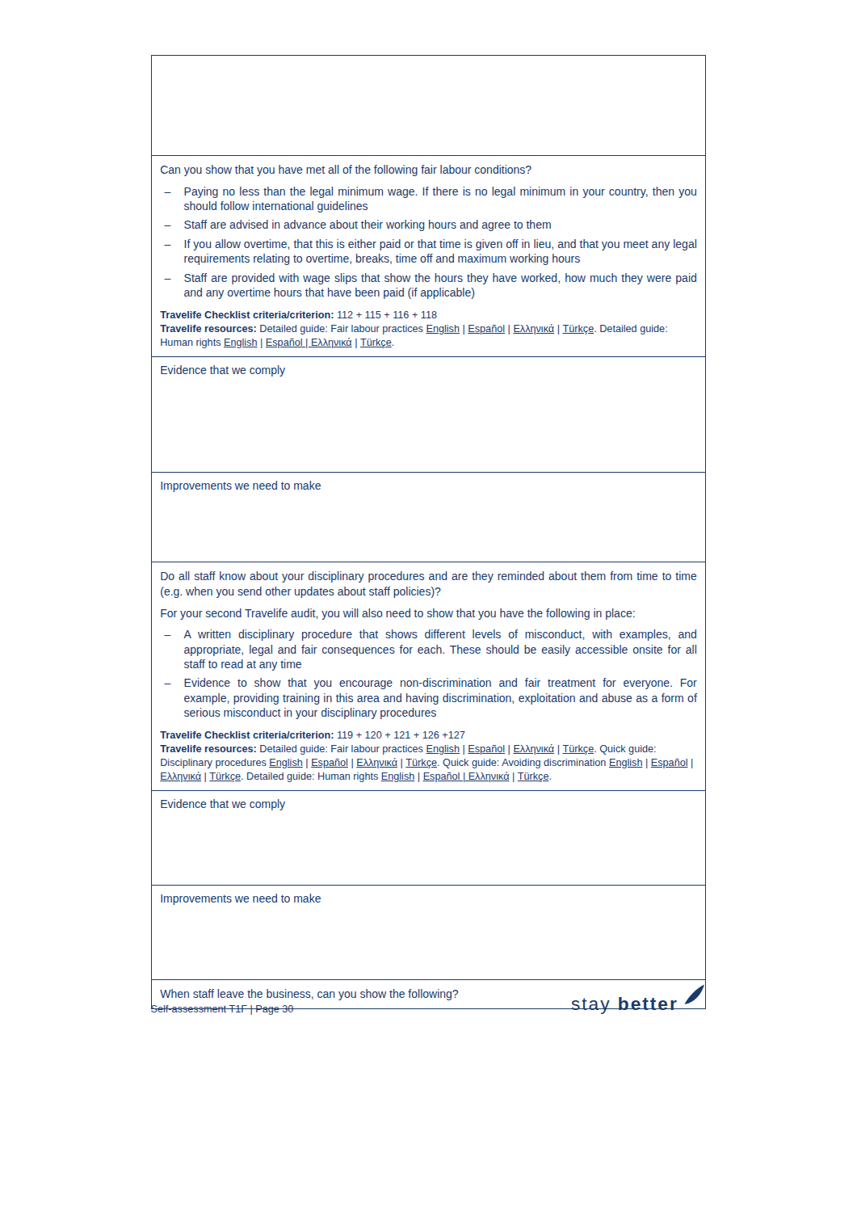| Can you show that you have met all of the following fair labour conditions? Paying no less than the legal minimum wage. If there is no legal minimum in your country, then you should follow international guidelines Staff are advised in advance about their working hours and agree to them If you allow overtime, that this is either paid or that time is given off in lieu, and that you meet any legal requirements relating to overtime, breaks, time off and maximum working hours Staff are provided with wage slips that show the hours they have worked, how much they were paid and any overtime hours that have been paid (if applicable) Travelife Checklist criteria/criterion: 112 + 115 + 116 + 118 Travelife resources: Detailed guide: Fair labour practices English / Español / Ελληνικά / Türkçe . Detailed guide: Human rights English / Español / Ελληνικά / Türkçe . |
| Evidence that we comply |
| Improvements we need to make |
| Do all staff know about your disciplinary procedures and are they reminded about them from time to time (e.g. when you send other updates about staff policies)? For your second Travelife audit, you will also need to show that you have the following in place: A written disciplinary procedure that shows different levels of misconduct, with examples, and appropriate, legal and fair consequences for each. These should be easily accessible onsite for all staff to read at any time Evidence to show that you encourage non-discrimination and fair treatment for everyone. For example, providing training in this area and having discrimination, exploitation and abuse as a form of serious misconduct in your disciplinary procedures Travelife Checklist criteria/criterion: 119 + 120 + 121 + 126 +127 Travelife resources: Detailed guide: Fair labour practices English / Español / Ελληνικά / Türkçe . Quick guide: Disciplinary procedures English / Español / Ελληνικά / Türkçe . Quick guide: Avoiding discrimination English / Español / Ελληνικά / Türkçe . Detailed guide: Human rights English / Español / Ελληνικά / Türkçe . |
| Evidence that we comply |
| Improvements we need to make |
| When staff leave the business, can you show the following? |
Self-assessment T1F | Page 30
stay better